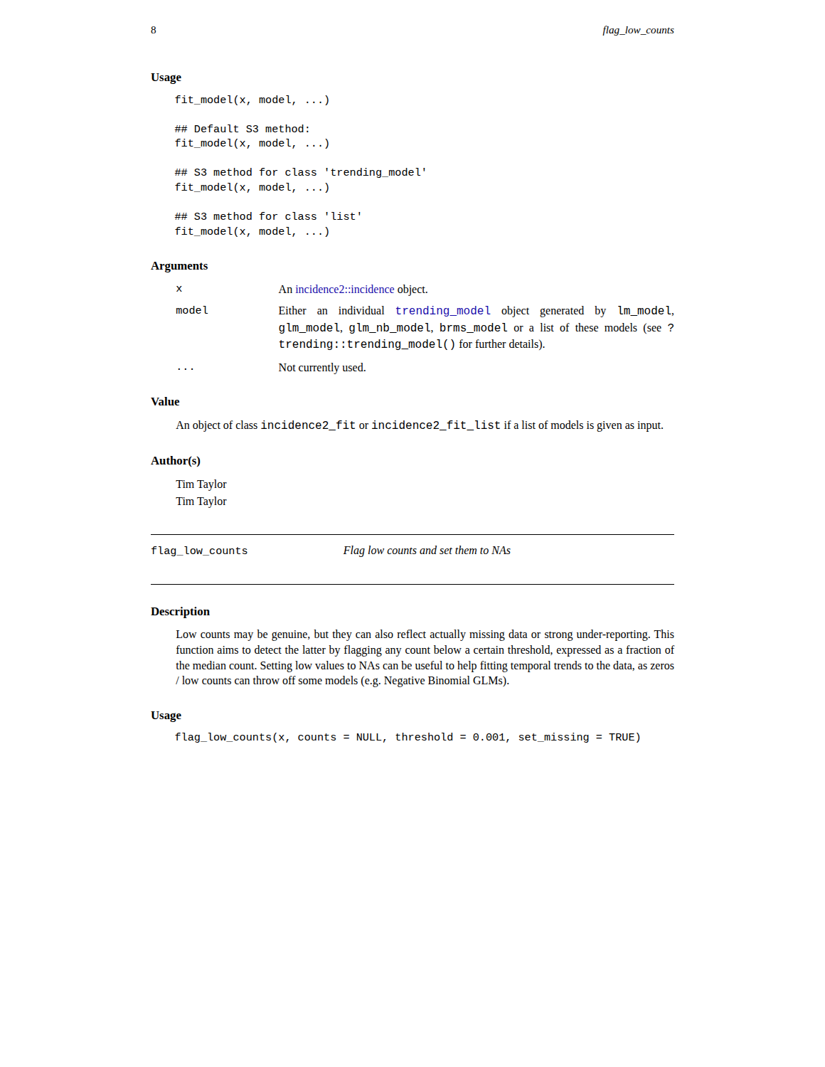8 flag_low_counts
Usage
fit_model(x, model, ...)

## Default S3 method:
fit_model(x, model, ...)

## S3 method for class 'trending_model'
fit_model(x, model, ...)

## S3 method for class 'list'
fit_model(x, model, ...)
Arguments
x
An incidence2::incidence object.
model
Either an individual trending_model object generated by lm_model, glm_model, glm_nb_model, brms_model or a list of these models (see ?trending::trending_model() for further details).
...
Not currently used.
Value
An object of class incidence2_fit or incidence2_fit_list if a list of models is given as input.
Author(s)
Tim Taylor
Tim Taylor
flag_low_counts Flag low counts and set them to NAs
Description
Low counts may be genuine, but they can also reflect actually missing data or strong under-reporting. This function aims to detect the latter by flagging any count below a certain threshold, expressed as a fraction of the median count. Setting low values to NAs can be useful to help fitting temporal trends to the data, as zeros / low counts can throw off some models (e.g. Negative Binomial GLMs).
Usage
flag_low_counts(x, counts = NULL, threshold = 0.001, set_missing = TRUE)